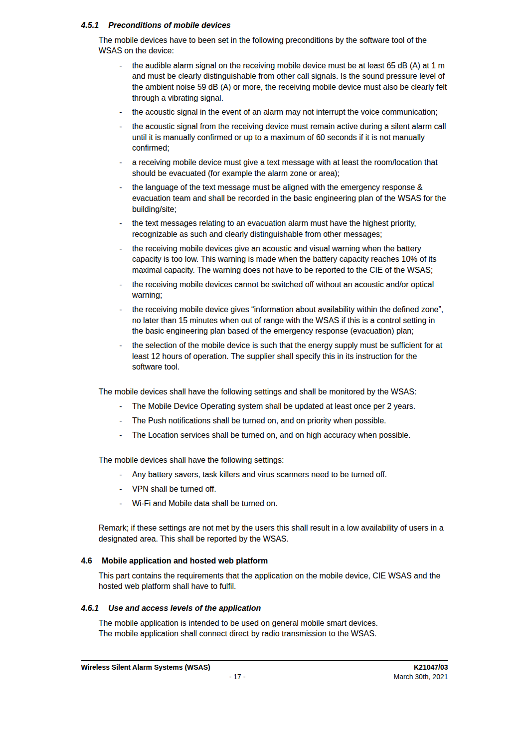4.5.1 Preconditions of mobile devices
The mobile devices have to been set in the following preconditions by the software tool of the WSAS on the device:
the audible alarm signal on the receiving mobile device must be at least 65 dB (A) at 1 m and must be clearly distinguishable from other call signals. Is the sound pressure level of the ambient noise 59 dB (A) or more, the receiving mobile device must also be clearly felt through a vibrating signal.
the acoustic signal in the event of an alarm may not interrupt the voice communication;
the acoustic signal from the receiving device must remain active during a silent alarm call until it is manually confirmed or up to a maximum of 60 seconds if it is not manually confirmed;
a receiving mobile device must give a text message with at least the room/location that should be evacuated (for example the alarm zone or area);
the language of the text message must be aligned with the emergency response & evacuation team and shall be recorded in the basic engineering plan of the WSAS for the building/site;
the text messages relating to an evacuation alarm must have the highest priority, recognizable as such and clearly distinguishable from other messages;
the receiving mobile devices give an acoustic and visual warning when the battery capacity is too low. This warning is made when the battery capacity reaches 10% of its maximal capacity. The warning does not have to be reported to the CIE of the WSAS;
the receiving mobile devices cannot be switched off without an acoustic and/or optical warning;
the receiving mobile device gives “information about availability within the defined zone”, no later than 15 minutes when out of range with the WSAS if this is a control setting in the basic engineering plan based of the emergency response (evacuation) plan;
the selection of the mobile device is such that the energy supply must be sufficient for at least 12 hours of operation. The supplier shall specify this in its instruction for the software tool.
The mobile devices shall have the following settings and shall be monitored by the WSAS:
The Mobile Device Operating system shall be updated at least once per 2 years.
The Push notifications shall be turned on, and on priority when possible.
The Location services shall be turned on, and on high accuracy when possible.
The mobile devices shall have the following settings:
Any battery savers, task killers and virus scanners need to be turned off.
VPN shall be turned off.
Wi-Fi and Mobile data shall be turned on.
Remark; if these settings are not met by the users this shall result in a low availability of users in a designated area. This shall be reported by the WSAS.
4.6 Mobile application and hosted web platform
This part contains the requirements that the application on the mobile device, CIE WSAS and the hosted web platform shall have to fulfil.
4.6.1 Use and access levels of the application
The mobile application is intended to be used on general mobile smart devices.
The mobile application shall connect direct by radio transmission to the WSAS.
Wireless Silent Alarm Systems (WSAS) K21047/03
- 17 - March 30th, 2021